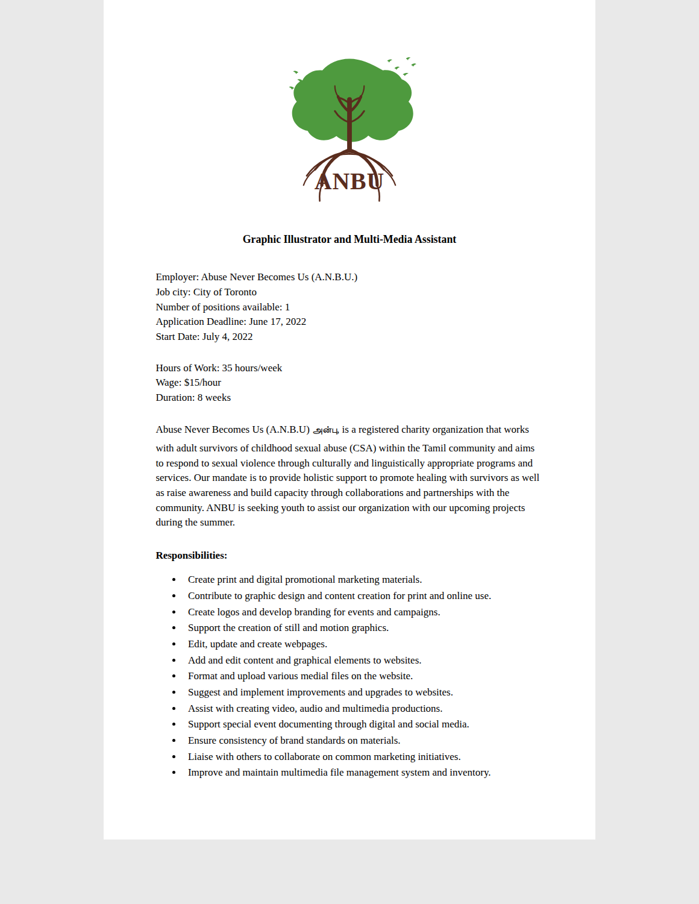A.N.B.U. logo A green leafy tree with dark brown trunk and spreading roots; the roots form the letters A N B U, with small birds flying away from the canopy. ANBU
Graphic Illustrator and Multi-Media Assistant
Employer: Abuse Never Becomes Us (A.N.B.U.)
Job city: City of Toronto
Number of positions available: 1
Application Deadline: June 17, 2022
Start Date: July 4, 2022
Hours of Work: 35 hours/week
Wage: $15/hour
Duration: 8 weeks
Abuse Never Becomes Us (A.N.B.U) அன்பு, is a registered charity organization that works
with adult survivors of childhood sexual abuse (CSA) within the Tamil community and aims to respond to sexual violence through culturally and linguistically appropriate programs and services. Our mandate is to provide holistic support to promote healing with survivors as well as raise awareness and build capacity through collaborations and partnerships with the community. ANBU is seeking youth to assist our organization with our upcoming projects during the summer.
Responsibilities:
Create print and digital promotional marketing materials.
Contribute to graphic design and content creation for print and online use.
Create logos and develop branding for events and campaigns.
Support the creation of still and motion graphics.
Edit, update and create webpages.
Add and edit content and graphical elements to websites.
Format and upload various medial files on the website.
Suggest and implement improvements and upgrades to websites.
Assist with creating video, audio and multimedia productions.
Support special event documenting through digital and social media.
Ensure consistency of brand standards on materials.
Liaise with others to collaborate on common marketing initiatives.
Improve and maintain multimedia file management system and inventory.